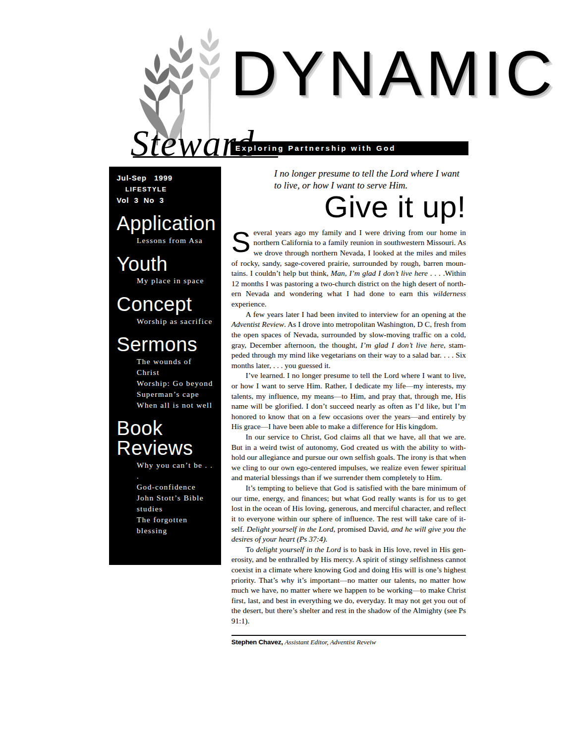DYNAMIC
Steward
Exploring Partnership with God
Jul-Sep 1999 LIFESTYLE Vol 3 No 3
Application
Lessons from Asa
Youth
My place in space
Concept
Worship as sacrifice
Sermons
The wounds of Christ
Worship: Go beyond
Superman’s cape
When all is not well
Book Reviews
Why you can’t be . . .
God-confidence
John Stott’s Bible studies
The forgotten blessing
I no longer presume to tell the Lord where I want to live, or how I want to serve Him.
Give it up!
Several years ago my family and I were driving from our home in northern California to a family reunion in southwestern Missouri. As we drove through northern Nevada, I looked at the miles and miles of rocky, sandy, sage-covered prairie, surrounded by rough, barren mountains. I couldn’t help but think, Man, I’m glad I don’t live here . . . .Within 12 months I was pastoring a two-church district on the high desert of northern Nevada and wondering what I had done to earn this wilderness experience.
A few years later I had been invited to interview for an opening at the Adventist Review. As I drove into metropolitan Washington, D C, fresh from the open spaces of Nevada, surrounded by slow-moving traffic on a cold, gray, December afternoon, the thought, I’m glad I don’t live here, stampeded through my mind like vegetarians on their way to a salad bar. . . . Six months later, . . . you guessed it.
I’ve learned. I no longer presume to tell the Lord where I want to live, or how I want to serve Him. Rather, I dedicate my life—my interests, my talents, my influence, my means—to Him, and pray that, through me, His name will be glorified. I don’t succeed nearly as often as I’d like, but I’m honored to know that on a few occasions over the years—and entirely by His grace—I have been able to make a difference for His kingdom.
In our service to Christ, God claims all that we have, all that we are. But in a weird twist of autonomy, God created us with the ability to withhold our allegiance and pursue our own selfish goals. The irony is that when we cling to our own ego-centered impulses, we realize even fewer spiritual and material blessings than if we surrender them completely to Him.
It’s tempting to believe that God is satisfied with the bare minimum of our time, energy, and finances; but what God really wants is for us to get lost in the ocean of His loving, generous, and merciful character, and reflect it to everyone within our sphere of influence. The rest will take care of itself. Delight yourself in the Lord, promised David, and he will give you the desires of your heart (Ps 37:4).
To delight yourself in the Lord is to bask in His love, revel in His generosity, and be enthralled by His mercy. A spirit of stingy selfishness cannot coexist in a climate where knowing God and doing His will is one’s highest priority. That’s why it’s important—no matter our talents, no matter how much we have, no matter where we happen to be working—to make Christ first, last, and best in everything we do, everyday. It may not get you out of the desert, but there’s shelter and rest in the shadow of the Almighty (see Ps 91:1).
Stephen Chavez, Assistant Editor, Adventist Reveiw